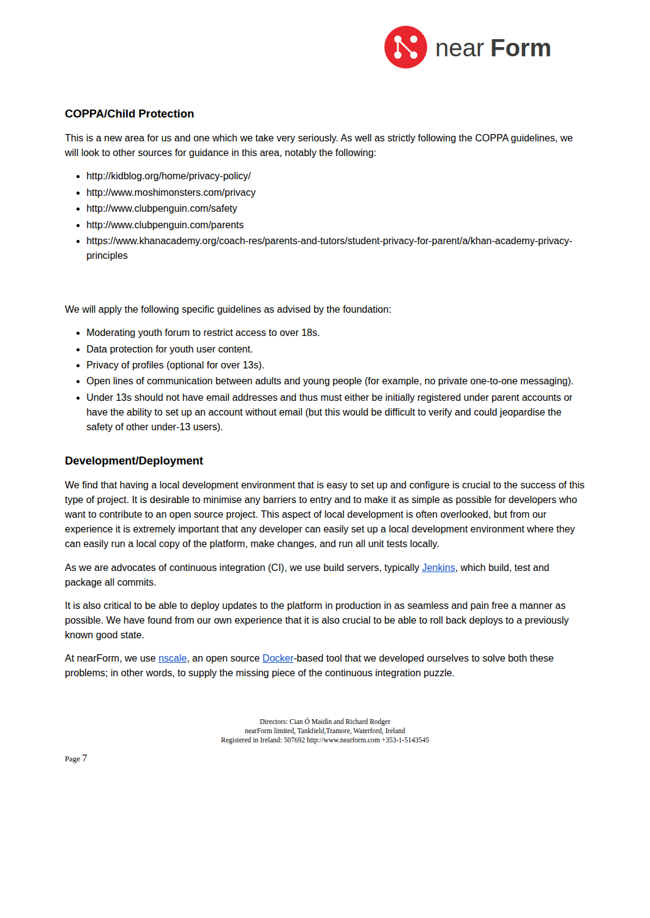near Form
COPPA/Child Protection
This is a new area for us and one which we take very seriously. As well as strictly following the COPPA guidelines, we will look to other sources for guidance in this area, notably the following:
http://kidblog.org/home/privacy-policy/
http://www.moshimonsters.com/privacy
http://www.clubpenguin.com/safety
http://www.clubpenguin.com/parents
https://www.khanacademy.org/coach-res/parents-and-tutors/student-privacy-for-parent/a/khan-academy-privacy-principles
We will apply the following specific guidelines as advised by the foundation:
Moderating youth forum to restrict access to over 18s.
Data protection for youth user content.
Privacy of profiles (optional for over 13s).
Open lines of communication between adults and young people (for example, no private one-to-one messaging).
Under 13s should not have email addresses and thus must either be initially registered under parent accounts or have the ability to set up an account without email (but this would be difficult to verify and could jeopardise the safety of other under-13 users).
Development/Deployment
We find that having a local development environment that is easy to set up and configure is crucial to the success of this type of project. It is desirable to minimise any barriers to entry and to make it as simple as possible for developers who want to contribute to an open source project. This aspect of local development is often overlooked, but from our experience it is extremely important that any developer can easily set up a local development environment where they can easily run a local copy of the platform, make changes, and run all unit tests locally.
As we are advocates of continuous integration (CI), we use build servers, typically Jenkins, which build, test and package all commits.
It is also critical to be able to deploy updates to the platform in production in as seamless and pain free a manner as possible. We have found from our own experience that it is also crucial to be able to roll back deploys to a previously known good state.
At nearForm, we use nscale, an open source Docker-based tool that we developed ourselves to solve both these problems; in other words, to supply the missing piece of the continuous integration puzzle.
Directors: Cian Ó Maidín and Richard Rodger
nearForm limited, Tankfield,Tramore, Waterford, Ireland
Registered in Ireland: 507692 http://www.nearform.com +353-1-5143545
Page 7